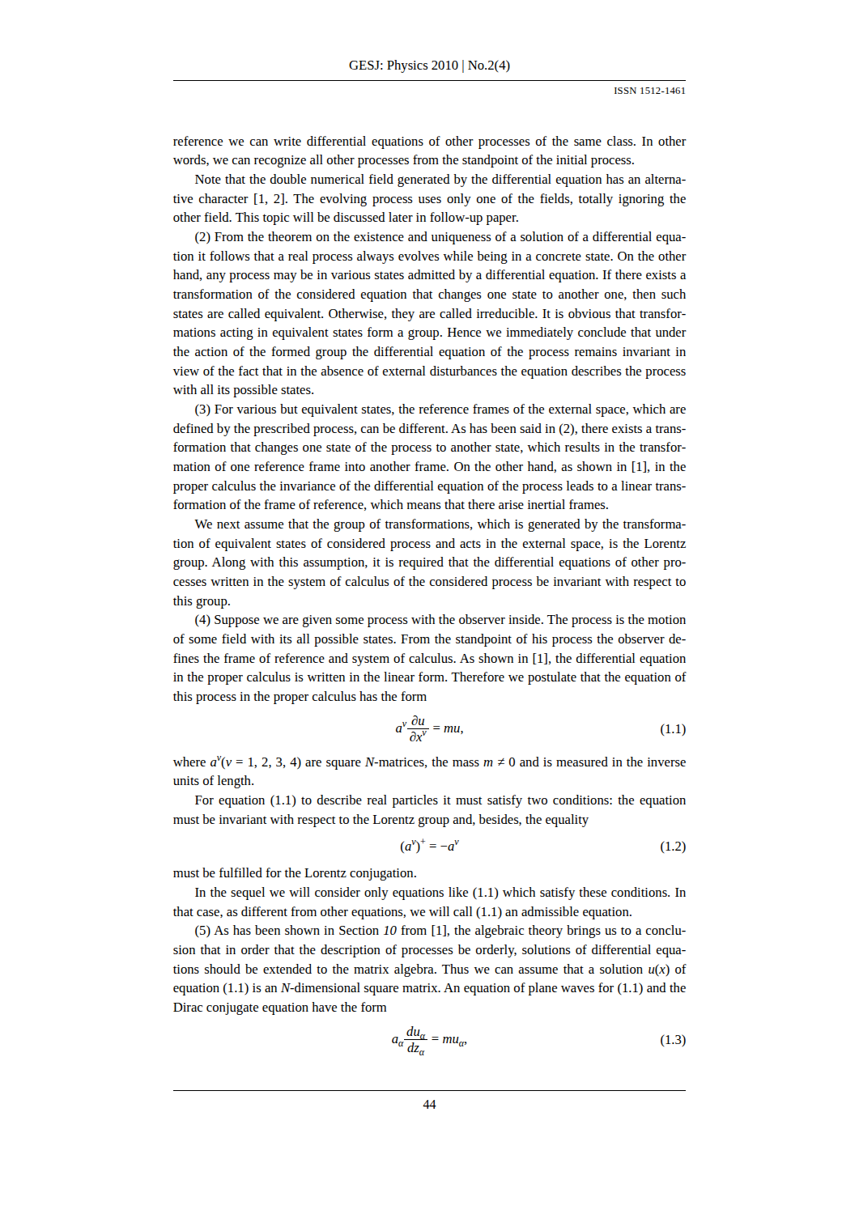GESJ: Physics 2010 | No.2(4)
ISSN 1512-1461
reference we can write differential equations of other processes of the same class. In other words, we can recognize all other processes from the standpoint of the initial process.
Note that the double numerical field generated by the differential equation has an alternative character [1, 2]. The evolving process uses only one of the fields, totally ignoring the other field. This topic will be discussed later in follow-up paper.
(2) From the theorem on the existence and uniqueness of a solution of a differential equation it follows that a real process always evolves while being in a concrete state. On the other hand, any process may be in various states admitted by a differential equation. If there exists a transformation of the considered equation that changes one state to another one, then such states are called equivalent. Otherwise, they are called irreducible. It is obvious that transformations acting in equivalent states form a group. Hence we immediately conclude that under the action of the formed group the differential equation of the process remains invariant in view of the fact that in the absence of external disturbances the equation describes the process with all its possible states.
(3) For various but equivalent states, the reference frames of the external space, which are defined by the prescribed process, can be different. As has been said in (2), there exists a transformation that changes one state of the process to another state, which results in the transformation of one reference frame into another frame. On the other hand, as shown in [1], in the proper calculus the invariance of the differential equation of the process leads to a linear transformation of the frame of reference, which means that there arise inertial frames.
We next assume that the group of transformations, which is generated by the transformation of equivalent states of considered process and acts in the external space, is the Lorentz group. Along with this assumption, it is required that the differential equations of other processes written in the system of calculus of the considered process be invariant with respect to this group.
(4) Suppose we are given some process with the observer inside. The process is the motion of some field with its all possible states. From the standpoint of his process the observer defines the frame of reference and system of calculus. As shown in [1], the differential equation in the proper calculus is written in the linear form. Therefore we postulate that the equation of this process in the proper calculus has the form
aν∂u∂xν = mu,
(1.1)
where aν(ν = 1, 2, 3, 4) are square N-matrices, the mass m ≠ 0 and is measured in the inverse units of length.
For equation (1.1) to describe real particles it must satisfy two conditions: the equation must be invariant with respect to the Lorentz group and, besides, the equality
(aν)+ = −aν
(1.2)
must be fulfilled for the Lorentz conjugation.
In the sequel we will consider only equations like (1.1) which satisfy these conditions. In that case, as different from other equations, we will call (1.1) an admissible equation.
(5) As has been shown in Section 10 from [1], the algebraic theory brings us to a conclusion that in order that the description of processes be orderly, solutions of differential equations should be extended to the matrix algebra. Thus we can assume that a solution u(x) of equation (1.1) is an N-dimensional square matrix. An equation of plane waves for (1.1) and the Dirac conjugate equation have the form
aαduα dzα = muα,
(1.3)
44